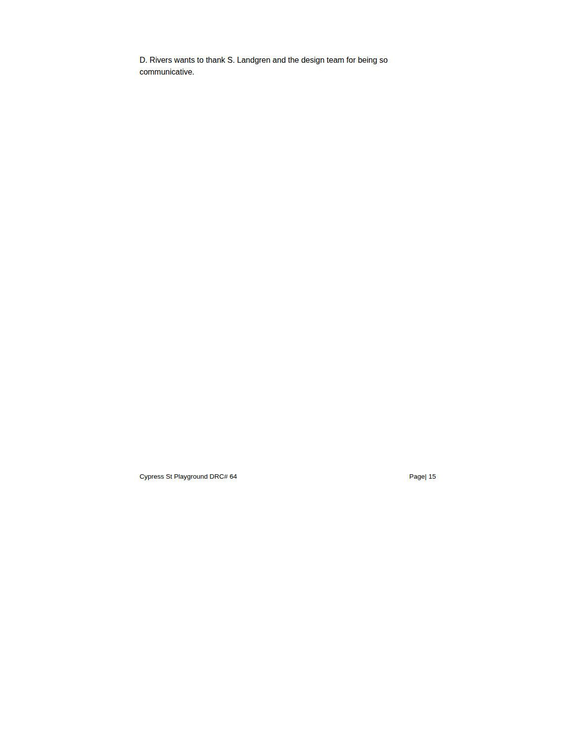D. Rivers wants to thank S. Landgren and the design team for being so communicative.
Cypress St Playground DRC# 64
Page| 15